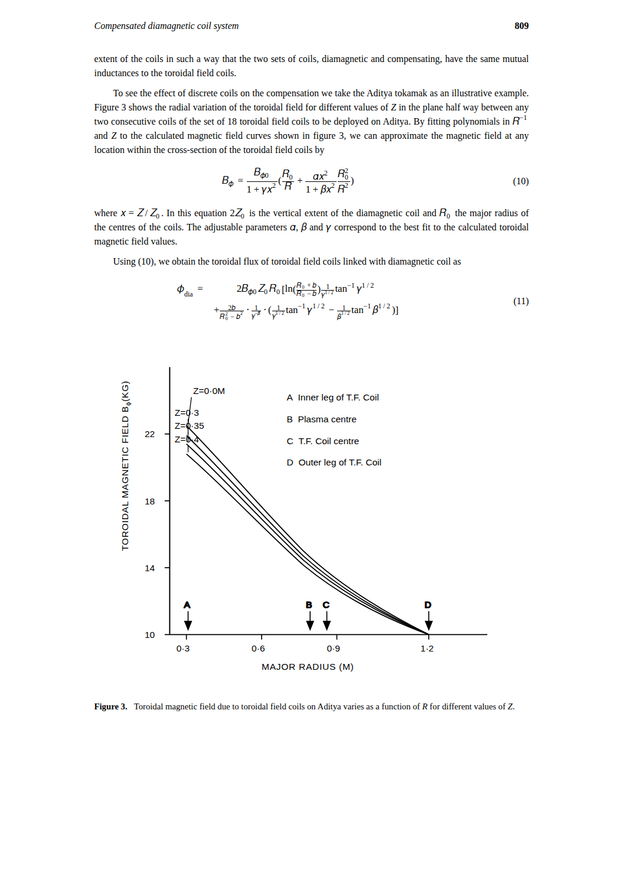Compensated diamagnetic coil system 809
extent of the coils in such a way that the two sets of coils, diamagnetic and compensating, have the same mutual inductances to the toroidal field coils.
To see the effect of discrete coils on the compensation we take the Aditya tokamak as an illustrative example. Figure 3 shows the radial variation of the toroidal field for different values of Z in the plane half way between any two consecutive coils of the set of 18 toroidal field coils to be deployed on Aditya. By fitting polynomials in R−1 and Z to the calculated magnetic field curves shown in figure 3, we can approximate the magnetic field at any location within the cross-section of the toroidal field coils by
Bϕ = Bϕ0 1+γx2 ( R0R + αx2 1+βx2 R02 R2 )
(10)
where x=Z/Z0. In this equation 2Z0 is the vertical extent of the diamagnetic coil and R0 the major radius of the centres of the coils. The adjustable parameters α, β and γ correspond to the best fit to the calculated toroidal magnetic field values.
Using (10), we obtain the toroidal flux of toroidal field coils linked with diamagnetic coil as
ϕdia = 2Bϕ0Z0R0 [ ln ( R0+b R0−b ) 1 γ1/2 tan−1 γ1/2 + 2b R02−b2 ⋅ 1 γ−β ⋅ ( 1 γ1/2 tan−1 γ1/2 − 1 β1/2 tan−1 β1/2 ) ]
(11)
10 14 18 22 0·3 0·6 0·9 1·2 TOROIDAL MAGNETIC FIELD Bϕ(KG) MAJOR RADIUS (M) Z=0·0M Z=0·3 Z=0·35 Z=0·4 A Inner leg of T.F. Coil B Plasma centre C T.F. Coil centre D Outer leg of T.F. Coil A B C D
Figure 3. Toroidal magnetic field due to toroidal field coils on Aditya varies as a function of R for different values of Z.